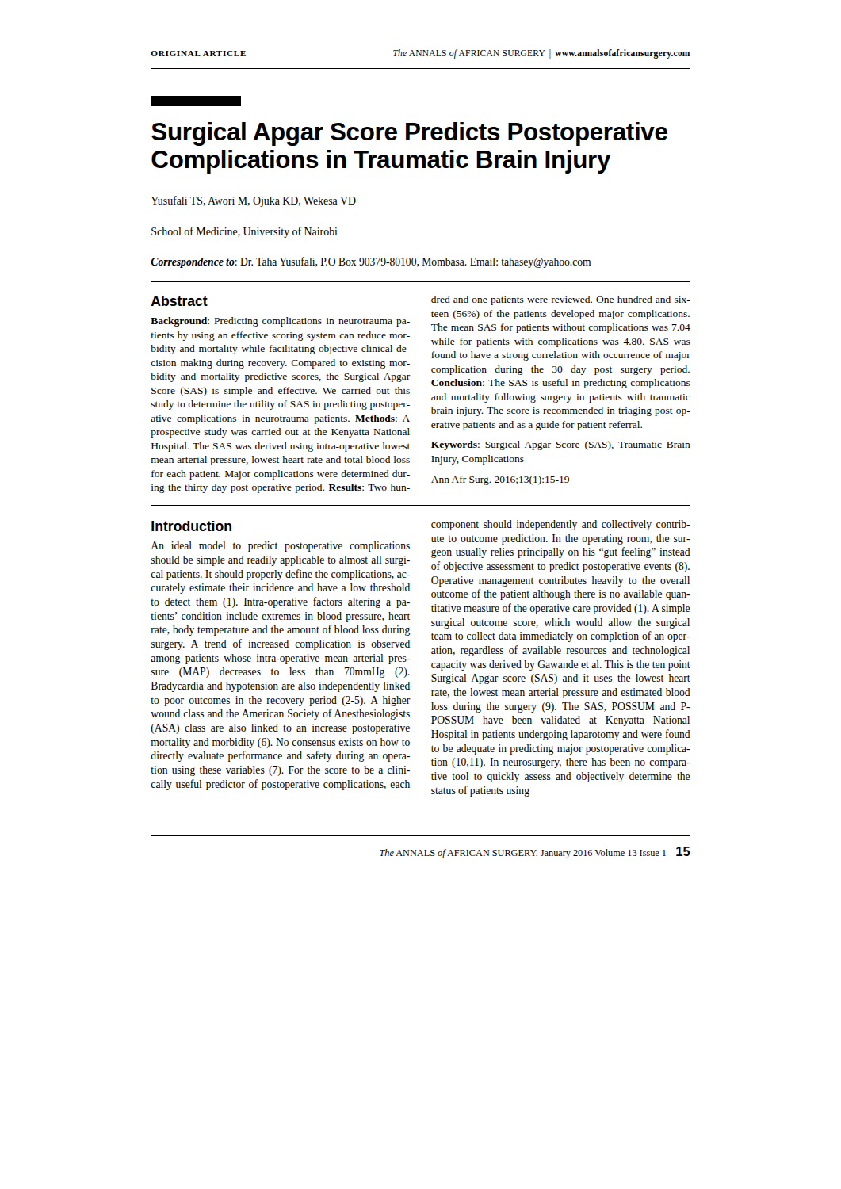Original Article
The ANNALS of AFRICAN SURGERY | www.annalsofafricansurgery.com
Surgical Apgar Score Predicts Postoperative Complications in Traumatic Brain Injury
Yusufali TS, Awori M, Ojuka KD, Wekesa VD
School of Medicine, University of Nairobi
Correspondence to: Dr. Taha Yusufali, P.O Box 90379-80100, Mombasa. Email: tahasey@yahoo.com
Abstract
Background: Predicting complications in neurotrauma patients by using an effective scoring system can reduce morbidity and mortality while facilitating objective clinical decision making during recovery. Compared to existing morbidity and mortality predictive scores, the Surgical Apgar Score (SAS) is simple and effective. We carried out this study to determine the utility of SAS in predicting postoperative complications in neurotrauma patients. Methods: A prospective study was carried out at the Kenyatta National Hospital. The SAS was derived using intra-operative lowest mean arterial pressure, lowest heart rate and total blood loss for each patient. Major complications were determined during the thirty day post operative period. Results: Two hundred and one patients were reviewed. One hundred and sixteen (56%) of the patients developed major complications. The mean SAS for patients without complications was 7.04 while for patients with complications was 4.80. SAS was found to have a strong correlation with occurrence of major complication during the 30 day post surgery period. Conclusion: The SAS is useful in predicting complications and mortality following surgery in patients with traumatic brain injury. The score is recommended in triaging post operative patients and as a guide for patient referral.
Keywords: Surgical Apgar Score (SAS), Traumatic Brain Injury, Complications
Ann Afr Surg. 2016;13(1):15-19
Introduction
An ideal model to predict postoperative complications should be simple and readily applicable to almost all surgical patients. It should properly define the complications, accurately estimate their incidence and have a low threshold to detect them (1). Intra-operative factors altering a patients’ condition include extremes in blood pressure, heart rate, body temperature and the amount of blood loss during surgery. A trend of increased complication is observed among patients whose intra-operative mean arterial pressure (MAP) decreases to less than 70mmHg (2). Bradycardia and hypotension are also independently linked to poor outcomes in the recovery period (2-5). A higher wound class and the American Society of Anesthesiologists (ASA) class are also linked to an increase postoperative mortality and morbidity (6). No consensus exists on how to directly evaluate performance and safety during an operation using these variables (7). For the score to be a clinically useful predictor of postoperative complications, each component should independently and collectively contribute to outcome prediction. In the operating room, the surgeon usually relies principally on his “gut feeling” instead of objective assessment to predict postoperative events (8). Operative management contributes heavily to the overall outcome of the patient although there is no available quantitative measure of the operative care provided (1). A simple surgical outcome score, which would allow the surgical team to collect data immediately on completion of an operation, regardless of available resources and technological capacity was derived by Gawande et al. This is the ten point Surgical Apgar score (SAS) and it uses the lowest heart rate, the lowest mean arterial pressure and estimated blood loss during the surgery (9). The SAS, POSSUM and P-POSSUM have been validated at Kenyatta National Hospital in patients undergoing laparotomy and were found to be adequate in predicting major postoperative complication (10,11). In neurosurgery, there has been no comparative tool to quickly assess and objectively determine the status of patients using
The ANNALS of AFRICAN SURGERY. January 2016 Volume 13 Issue 1
15